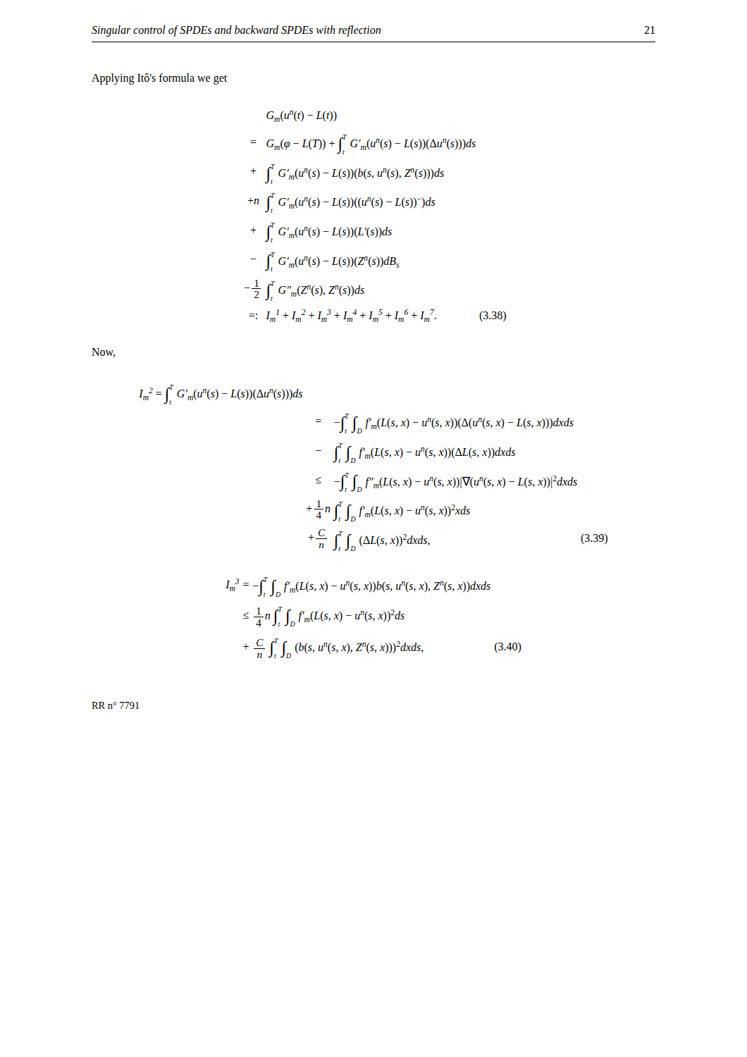Singular control of SPDEs and backward SPDEs with reflection 21
Applying Itô's formula we get
| | | G m ( u n ( t ) − L ( t )) | |
| | = | G m ( φ − L ( T )) + ∫ T t G′ m ( u n ( s ) − L ( s ))(Δ u n ( s ))) ds | |
| | + | ∫ T t G′ m ( u n ( s ) − L ( s ))( b ( s , u n ( s ), Z n ( s ))) ds | |
| | + n | ∫ T t G′ m ( u n ( s ) − L ( s ))(( u n ( s ) − L ( s )) − ) ds | |
| | + | ∫ T t G′ m ( u n ( s ) − L ( s ))( L′ ( s )) ds | |
| | − | ∫ T t G′ m ( u n ( s ) − L ( s ))( Z n ( s )) dB s | |
| | − 1 2 | ∫ T t G″ m ( Z n ( s ), Z n ( s )) ds | |
| | =: | I m 1 + I m 2 + I m 3 + I m 4 + I m 5 + I m 6 + I m 7 . | (3.38) |
Now,
| I m 2 = ∫ T t G′ m ( u n ( s ) − L ( s ))(Δ u n ( s ))) ds | | | |
| | = | − ∫ T t ∫ D f′ m ( L ( s , x ) − u n ( s , x ))(Δ( u n ( s , x ) − L ( s , x ))) dxds | |
| | − | ∫ T t ∫ D f′ m ( L ( s , x ) − u n ( s , x ))(Δ L ( s , x )) dxds | |
| | ≤ | − ∫ T t ∫ D f″ m ( L ( s , x ) − u n ( s , x ))/ ∇ ( u n ( s , x ) − L ( s , x ))/ 2 dxds | |
| | + 1 4 n | ∫ T t ∫ D f′ m ( L ( s , x ) − u n ( s , x )) 2 xds | |
| | + C n | ∫ T t ∫ D (Δ L ( s , x )) 2 dxds , | (3.39) |
| I m 3 | = | − ∫ T t ∫ D f′ m ( L ( s , x ) − u n ( s , x )) b ( s , u n ( s , x ), Z n ( s , x )) dxds | |
| | ≤ | 1 4 n ∫ T t ∫ D f′ m ( L ( s , x ) − u n ( s , x )) 2 ds | |
| | + | C n ∫ T t ∫ D ( b ( s , u n ( s , x ), Z n ( s , x ))) 2 dxds , | (3.40) |
RR n° 7791